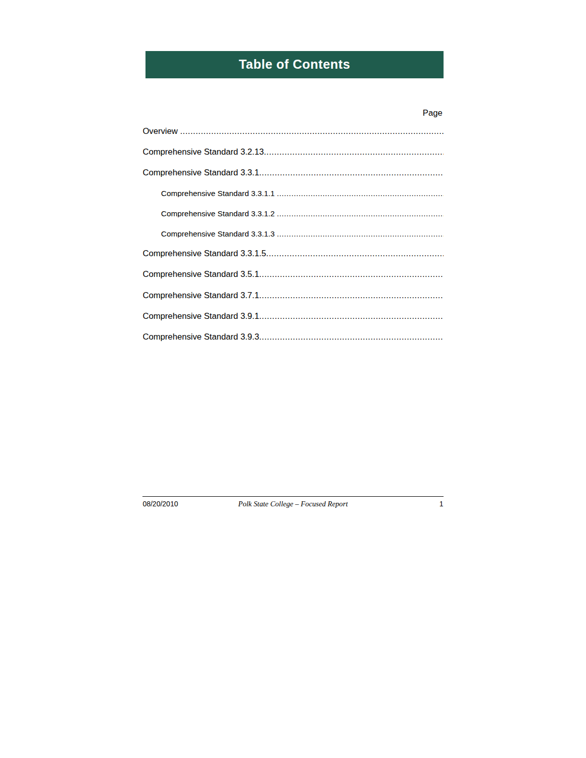Table of Contents
Page
Overview ................................................................................................................. 2
Comprehensive Standard 3.2.13.................................................................................. 3
Comprehensive Standard 3.3.1.................................................................................... 4
Comprehensive Standard 3.3.1.1 ............................................................................ 4
Comprehensive Standard 3.3.1.2 ............................................................................ 6
Comprehensive Standard 3.3.1.3 ............................................................................ 9
Comprehensive Standard 3.3.1.5................................................................................ 11
Comprehensive Standard 3.5.1.................................................................................. 14
Comprehensive Standard 3.7.1.................................................................................. 16
Comprehensive Standard 3.9.1.................................................................................. 17
Comprehensive Standard 3.9.3.................................................................................. 18
08/20/2010
Polk State College – Focused Report
1